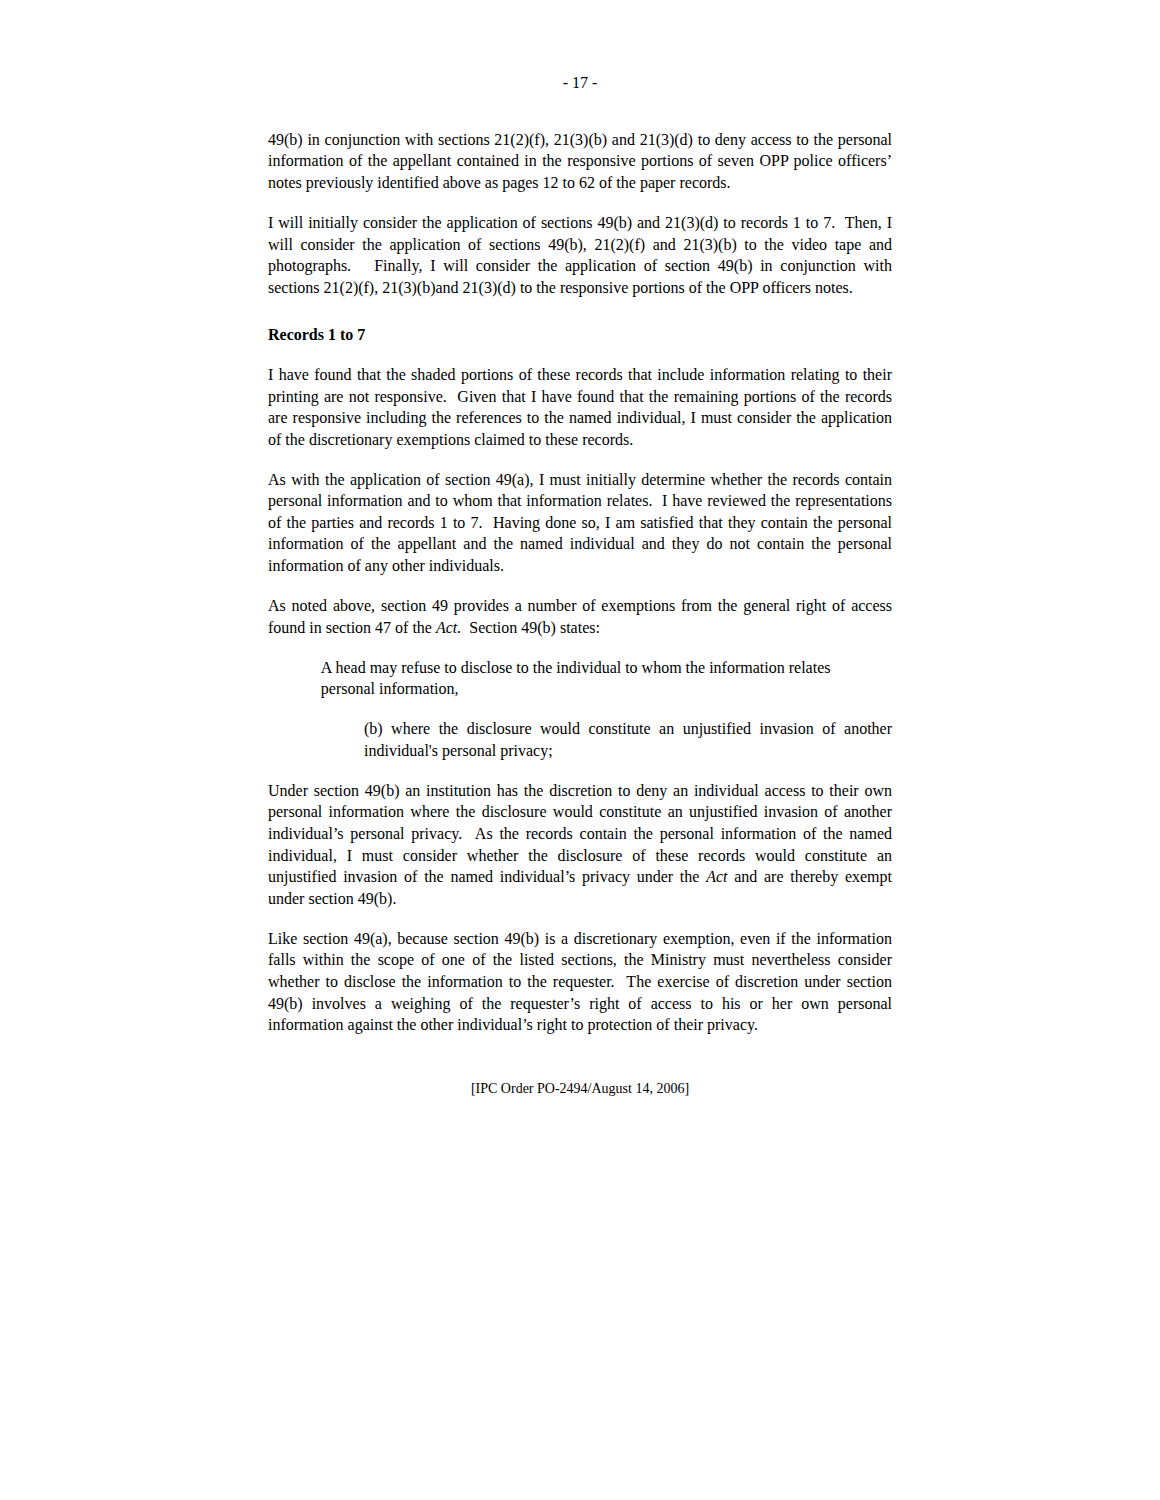- 17 -
49(b) in conjunction with sections 21(2)(f), 21(3)(b) and 21(3)(d) to deny access to the personal information of the appellant contained in the responsive portions of seven OPP police officers’ notes previously identified above as pages 12 to 62 of the paper records.
I will initially consider the application of sections 49(b) and 21(3)(d) to records 1 to 7. Then, I will consider the application of sections 49(b), 21(2)(f) and 21(3)(b) to the video tape and photographs. Finally, I will consider the application of section 49(b) in conjunction with sections 21(2)(f), 21(3)(b)and 21(3)(d) to the responsive portions of the OPP officers notes.
Records 1 to 7
I have found that the shaded portions of these records that include information relating to their printing are not responsive. Given that I have found that the remaining portions of the records are responsive including the references to the named individual, I must consider the application of the discretionary exemptions claimed to these records.
As with the application of section 49(a), I must initially determine whether the records contain personal information and to whom that information relates. I have reviewed the representations of the parties and records 1 to 7. Having done so, I am satisfied that they contain the personal information of the appellant and the named individual and they do not contain the personal information of any other individuals.
As noted above, section 49 provides a number of exemptions from the general right of access found in section 47 of the Act. Section 49(b) states:
A head may refuse to disclose to the individual to whom the information relates
personal information,
(b) where the disclosure would constitute an unjustified invasion of another individual's personal privacy;
Under section 49(b) an institution has the discretion to deny an individual access to their own personal information where the disclosure would constitute an unjustified invasion of another individual’s personal privacy. As the records contain the personal information of the named individual, I must consider whether the disclosure of these records would constitute an unjustified invasion of the named individual’s privacy under the Act and are thereby exempt under section 49(b).
Like section 49(a), because section 49(b) is a discretionary exemption, even if the information falls within the scope of one of the listed sections, the Ministry must nevertheless consider whether to disclose the information to the requester. The exercise of discretion under section 49(b) involves a weighing of the requester’s right of access to his or her own personal information against the other individual’s right to protection of their privacy.
[IPC Order PO-2494/August 14, 2006]